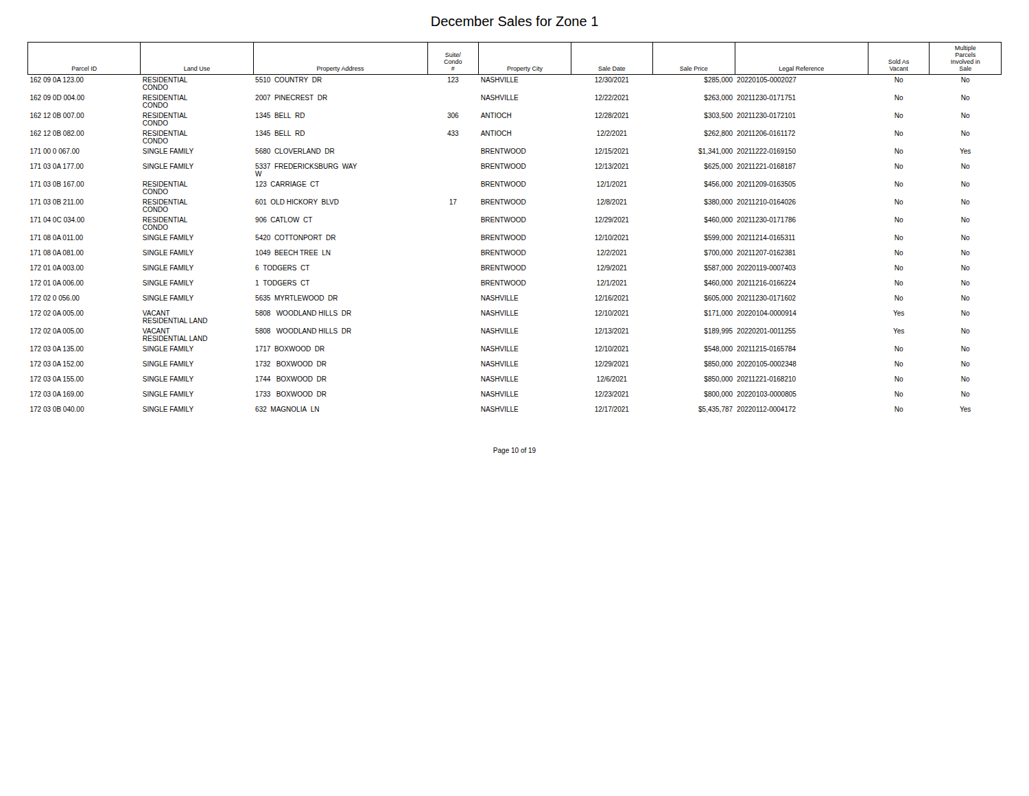December Sales for Zone 1
| Parcel ID | Land Use | Property Address | Suite/ Condo # | Property City | Sale Date | Sale Price | Legal Reference | Sold As Vacant | Multiple Parcels Involved in Sale |
| --- | --- | --- | --- | --- | --- | --- | --- | --- | --- |
| 162 09 0A 123.00 | RESIDENTIAL CONDO | 5510 COUNTRY DR | 123 | NASHVILLE | 12/30/2021 | $285,000 | 20220105-0002027 | No | No |
| 162 09 0D 004.00 | RESIDENTIAL CONDO | 2007 PINECREST DR | | NASHVILLE | 12/22/2021 | $263,000 | 20211230-0171751 | No | No |
| 162 12 0B 007.00 | RESIDENTIAL CONDO | 1345 BELL RD | 306 | ANTIOCH | 12/28/2021 | $303,500 | 20211230-0172101 | No | No |
| 162 12 0B 082.00 | RESIDENTIAL CONDO | 1345 BELL RD | 433 | ANTIOCH | 12/2/2021 | $262,800 | 20211206-0161172 | No | No |
| 171 00 0 067.00 | SINGLE FAMILY | 5680 CLOVERLAND DR | | BRENTWOOD | 12/15/2021 | $1,341,000 | 20211222-0169150 | No | Yes |
| 171 03 0A 177.00 | SINGLE FAMILY | 5337 FREDERICKSBURG WAY W | | BRENTWOOD | 12/13/2021 | $625,000 | 20211221-0168187 | No | No |
| 171 03 0B 167.00 | RESIDENTIAL CONDO | 123 CARRIAGE CT | | BRENTWOOD | 12/1/2021 | $456,000 | 20211209-0163505 | No | No |
| 171 03 0B 211.00 | RESIDENTIAL CONDO | 601 OLD HICKORY BLVD | 17 | BRENTWOOD | 12/8/2021 | $380,000 | 20211210-0164026 | No | No |
| 171 04 0C 034.00 | RESIDENTIAL CONDO | 906 CATLOW CT | | BRENTWOOD | 12/29/2021 | $460,000 | 20211230-0171786 | No | No |
| 171 08 0A 011.00 | SINGLE FAMILY | 5420 COTTONPORT DR | | BRENTWOOD | 12/10/2021 | $599,000 | 20211214-0165311 | No | No |
| 171 08 0A 081.00 | SINGLE FAMILY | 1049 BEECH TREE LN | | BRENTWOOD | 12/2/2021 | $700,000 | 20211207-0162381 | No | No |
| 172 01 0A 003.00 | SINGLE FAMILY | 6 TODGERS CT | | BRENTWOOD | 12/9/2021 | $587,000 | 20220119-0007403 | No | No |
| 172 01 0A 006.00 | SINGLE FAMILY | 1 TODGERS CT | | BRENTWOOD | 12/1/2021 | $460,000 | 20211216-0166224 | No | No |
| 172 02 0 056.00 | SINGLE FAMILY | 5635 MYRTLEWOOD DR | | NASHVILLE | 12/16/2021 | $605,000 | 20211230-0171602 | No | No |
| 172 02 0A 005.00 | VACANT RESIDENTIAL LAND | 5808 WOODLAND HILLS DR | | NASHVILLE | 12/10/2021 | $171,000 | 20220104-0000914 | Yes | No |
| 172 02 0A 005.00 | VACANT RESIDENTIAL LAND | 5808 WOODLAND HILLS DR | | NASHVILLE | 12/13/2021 | $189,995 | 20220201-0011255 | Yes | No |
| 172 03 0A 135.00 | SINGLE FAMILY | 1717 BOXWOOD DR | | NASHVILLE | 12/10/2021 | $548,000 | 20211215-0165784 | No | No |
| 172 03 0A 152.00 | SINGLE FAMILY | 1732 BOXWOOD DR | | NASHVILLE | 12/29/2021 | $850,000 | 20220105-0002348 | No | No |
| 172 03 0A 155.00 | SINGLE FAMILY | 1744 BOXWOOD DR | | NASHVILLE | 12/6/2021 | $850,000 | 20211221-0168210 | No | No |
| 172 03 0A 169.00 | SINGLE FAMILY | 1733 BOXWOOD DR | | NASHVILLE | 12/23/2021 | $800,000 | 20220103-0000805 | No | No |
| 172 03 0B 040.00 | SINGLE FAMILY | 632 MAGNOLIA LN | | NASHVILLE | 12/17/2021 | $5,435,787 | 20220112-0004172 | No | Yes |
Page 10 of 19